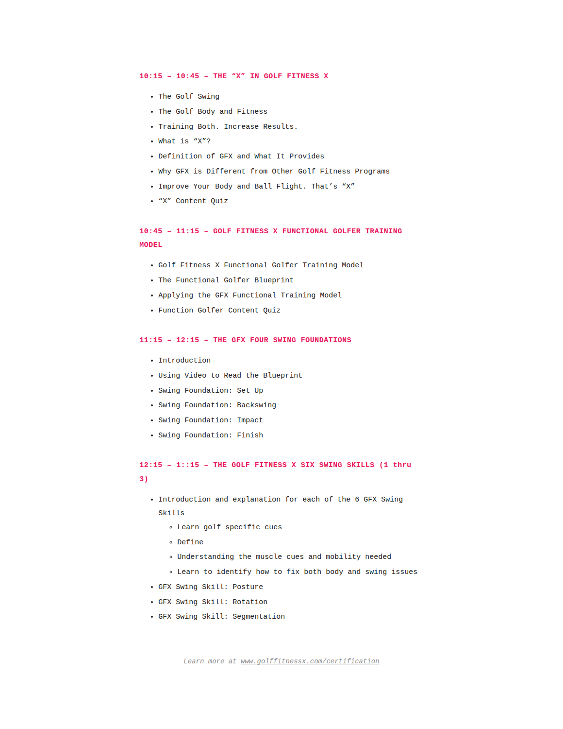10:15 – 10:45 – THE “X” IN GOLF FITNESS X
The Golf Swing
The Golf Body and Fitness
Training Both. Increase Results.
What is “X”?
Definition of GFX and What It Provides
Why GFX is Different from Other Golf Fitness Programs
Improve Your Body and Ball Flight. That’s “X”
“X” Content Quiz
10:45 – 11:15 – GOLF FITNESS X FUNCTIONAL GOLFER TRAINING MODEL
Golf Fitness X Functional Golfer Training Model
The Functional Golfer Blueprint
Applying the GFX Functional Training Model
Function Golfer Content Quiz
11:15 – 12:15 – THE GFX FOUR SWING FOUNDATIONS
Introduction
Using Video to Read the Blueprint
Swing Foundation: Set Up
Swing Foundation: Backswing
Swing Foundation: Impact
Swing Foundation: Finish
12:15 – 1::15 – THE GOLF FITNESS X SIX SWING SKILLS (1 thru 3)
Introduction and explanation for each of the 6 GFX Swing Skills
Learn golf specific cues
Define
Understanding the muscle cues and mobility needed
Learn to identify how to fix both body and swing issues
GFX Swing Skill: Posture
GFX Swing Skill: Rotation
GFX Swing Skill: Segmentation
Learn more at www.golffitnessx.com/certification